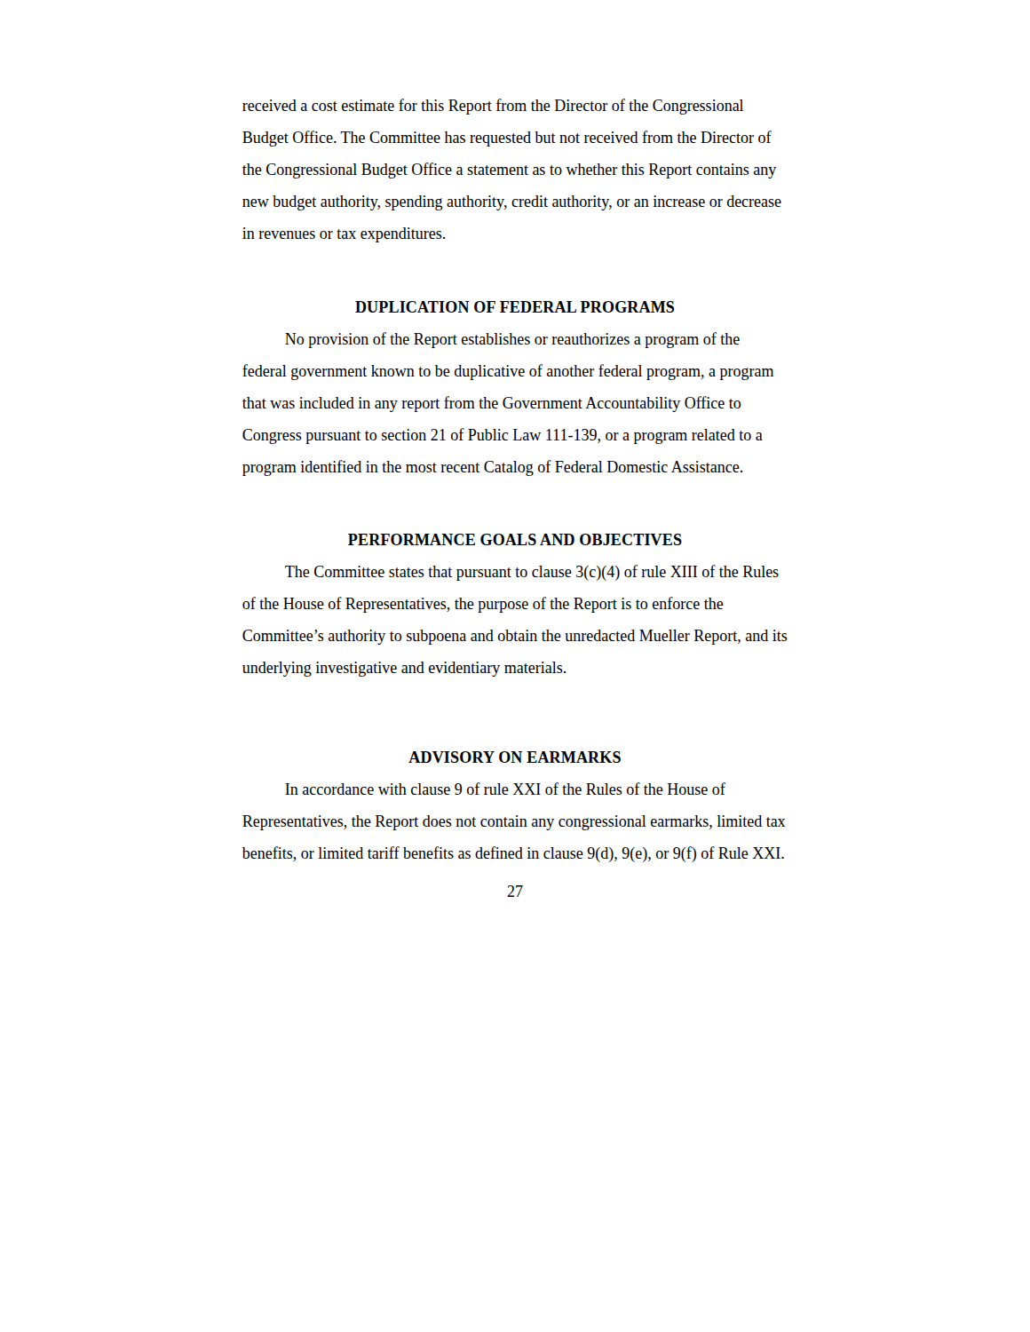received a cost estimate for this Report from the Director of the Congressional Budget Office. The Committee has requested but not received from the Director of the Congressional Budget Office a statement as to whether this Report contains any new budget authority, spending authority, credit authority, or an increase or decrease in revenues or tax expenditures.
DUPLICATION OF FEDERAL PROGRAMS
No provision of the Report establishes or reauthorizes a program of the federal government known to be duplicative of another federal program, a program that was included in any report from the Government Accountability Office to Congress pursuant to section 21 of Public Law 111-139, or a program related to a program identified in the most recent Catalog of Federal Domestic Assistance.
PERFORMANCE GOALS AND OBJECTIVES
The Committee states that pursuant to clause 3(c)(4) of rule XIII of the Rules of the House of Representatives, the purpose of the Report is to enforce the Committee’s authority to subpoena and obtain the unredacted Mueller Report, and its underlying investigative and evidentiary materials.
ADVISORY ON EARMARKS
In accordance with clause 9 of rule XXI of the Rules of the House of Representatives, the Report does not contain any congressional earmarks, limited tax benefits, or limited tariff benefits as defined in clause 9(d), 9(e), or 9(f) of Rule XXI.
27